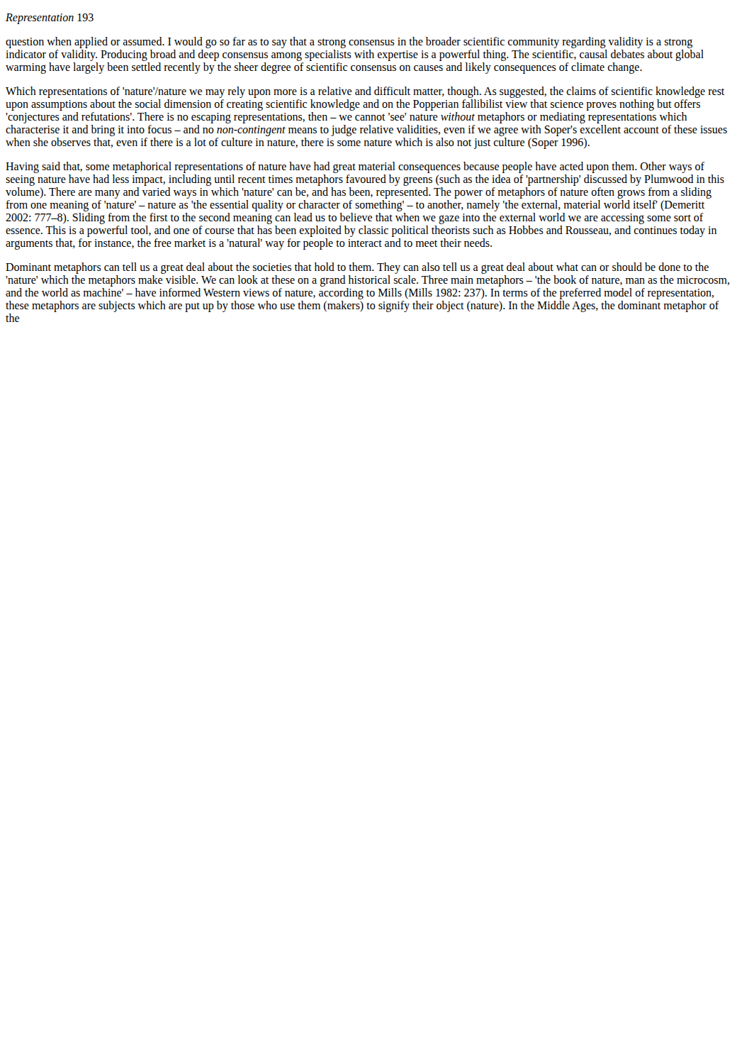Representation 193
question when applied or assumed. I would go so far as to say that a strong consensus in the broader scientific community regarding validity is a strong indicator of validity. Producing broad and deep consensus among specialists with expertise is a powerful thing. The scientific, causal debates about global warming have largely been settled recently by the sheer degree of scientific consensus on causes and likely consequences of climate change.
Which representations of 'nature'/nature we may rely upon more is a relative and difficult matter, though. As suggested, the claims of scientific knowledge rest upon assumptions about the social dimension of creating scientific knowledge and on the Popperian fallibilist view that science proves nothing but offers 'conjectures and refutations'. There is no escaping representations, then – we cannot 'see' nature without metaphors or mediating representations which characterise it and bring it into focus – and no non-contingent means to judge relative validities, even if we agree with Soper's excellent account of these issues when she observes that, even if there is a lot of culture in nature, there is some nature which is also not just culture (Soper 1996).
Having said that, some metaphorical representations of nature have had great material consequences because people have acted upon them. Other ways of seeing nature have had less impact, including until recent times metaphors favoured by greens (such as the idea of 'partnership' discussed by Plumwood in this volume). There are many and varied ways in which 'nature' can be, and has been, represented. The power of metaphors of nature often grows from a sliding from one meaning of 'nature' – nature as 'the essential quality or character of something' – to another, namely 'the external, material world itself' (Demeritt 2002: 777–8). Sliding from the first to the second meaning can lead us to believe that when we gaze into the external world we are accessing some sort of essence. This is a powerful tool, and one of course that has been exploited by classic political theorists such as Hobbes and Rousseau, and continues today in arguments that, for instance, the free market is a 'natural' way for people to interact and to meet their needs.
Dominant metaphors can tell us a great deal about the societies that hold to them. They can also tell us a great deal about what can or should be done to the 'nature' which the metaphors make visible. We can look at these on a grand historical scale. Three main metaphors – 'the book of nature, man as the microcosm, and the world as machine' – have informed Western views of nature, according to Mills (Mills 1982: 237). In terms of the preferred model of representation, these metaphors are subjects which are put up by those who use them (makers) to signify their object (nature). In the Middle Ages, the dominant metaphor of the